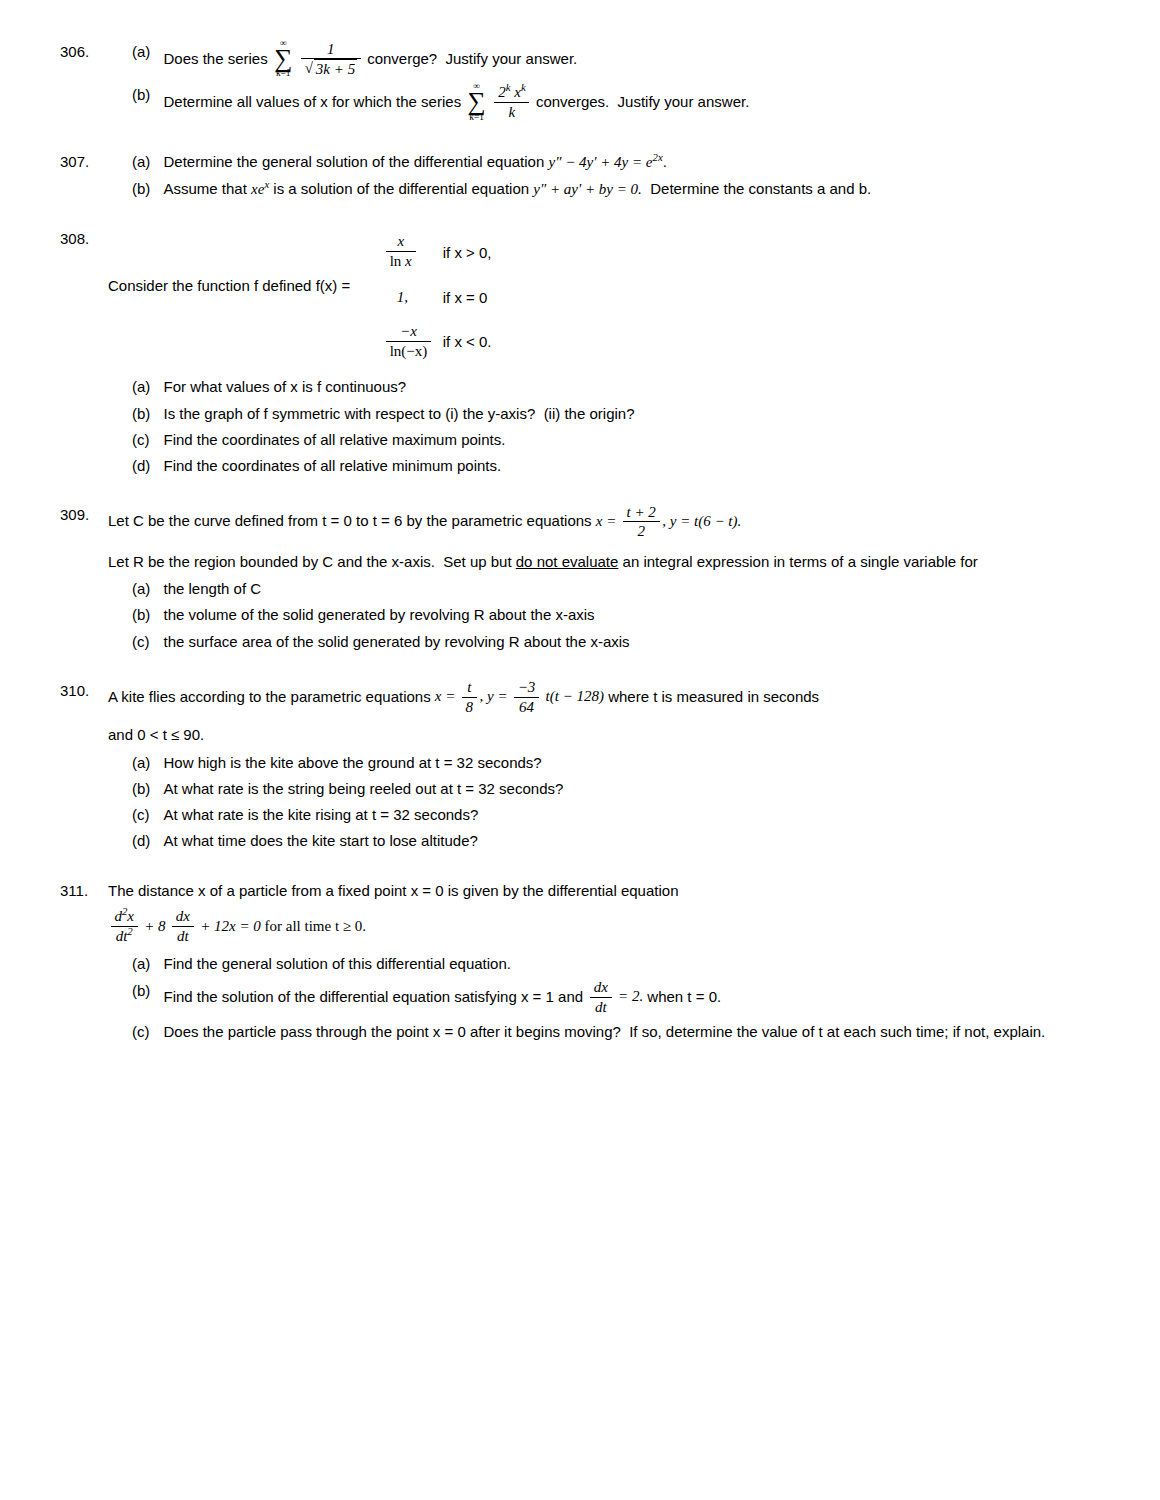306.
(a) Does the series ∞∑k=1 13k + 5 converge? Justify your answer.
(b) Determine all values of x for which the series ∞∑k=1 2k xk k converges. Justify your answer.
307.
(a) Determine the general solution of the differential equation y″ − 4y′ + 4y = e2x.
(b) Assume that xex is a solution of the differential equation y″ + ay′ + by = 0. Determine the constants a and b.
308.
Consider the function f defined f(x) =
xln x
if x > 0,
1,
if x = 0
−x ln(−x)
if x < 0.
(a) For what values of x is f continuous?
(b) Is the graph of f symmetric with respect to (i) the y-axis? (ii) the origin?
(c) Find the coordinates of all relative maximum points.
(d) Find the coordinates of all relative minimum points.
309. Let C be the curve defined from t = 0 to t = 6 by the parametric equations x = t + 22, y = t(6 − t).
Let R be the region bounded by C and the x-axis. Set up but do not evaluate an integral expression in terms of a single variable for
(a) the length of C
(b) the volume of the solid generated by revolving R about the x-axis
(c) the surface area of the solid generated by revolving R about the x-axis
310. A kite flies according to the parametric equations x = t 8, y = −364 t(t − 128) where t is measured in seconds
and 0 < t ≤ 90.
(a) How high is the kite above the ground at t = 32 seconds?
(b) At what rate is the string being reeled out at t = 32 seconds?
(c) At what rate is the kite rising at t = 32 seconds?
(d) At what time does the kite start to lose altitude?
311. The distance x of a particle from a fixed point x = 0 is given by the differential equation
d2x dt2 + 8 dx dt + 12x = 0 for all time t ≥ 0.
(a) Find the general solution of this differential equation.
(b) Find the solution of the differential equation satisfying x = 1 and dx dt = 2. when t = 0.
(c) Does the particle pass through the point x = 0 after it begins moving? If so, determine the value of t at each such time; if not, explain.